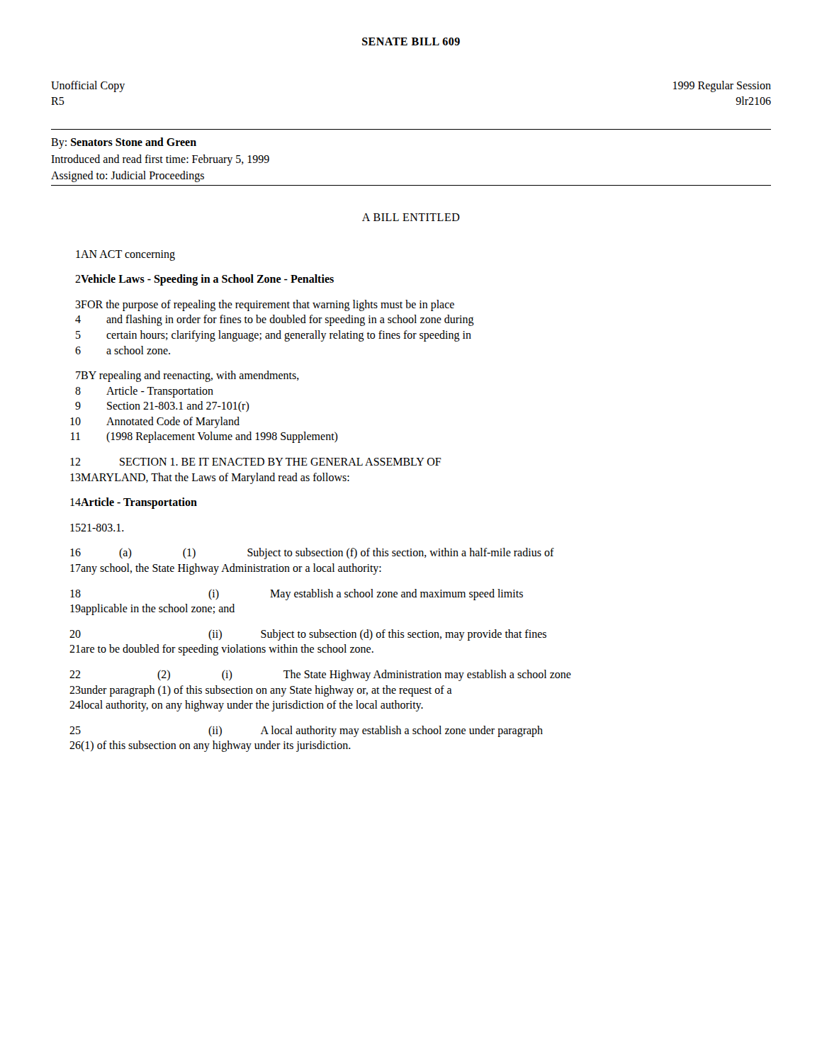SENATE BILL 609
Unofficial Copy
R5
1999 Regular Session
9lr2106
By: Senators Stone and Green
Introduced and read first time: February 5, 1999
Assigned to: Judicial Proceedings
A BILL ENTITLED
| 1 | AN ACT concerning |
| 2 | Vehicle Laws - Speeding in a School Zone - Penalties |
| 3 | FOR the purpose of repealing the requirement that warning lights must be in place |
| 4 | and flashing in order for fines to be doubled for speeding in a school zone during |
| 5 | certain hours; clarifying language; and generally relating to fines for speeding in |
| 6 | a school zone. |
| 7 | BY repealing and reenacting, with amendments, |
| 8 | Article - Transportation |
| 9 | Section 21-803.1 and 27-101(r) |
| 10 | Annotated Code of Maryland |
| 11 | (1998 Replacement Volume and 1998 Supplement) |
| 12 | SECTION 1. BE IT ENACTED BY THE GENERAL ASSEMBLY OF |
| 13 | MARYLAND, That the Laws of Maryland read as follows: |
| 14 | Article - Transportation |
| 15 | 21-803.1. |
| 16 | (a) (1) Subject to subsection (f) of this section, within a half-mile radius of |
| 17 | any school, the State Highway Administration or a local authority: |
| 18 | (i) May establish a school zone and maximum speed limits |
| 19 | applicable in the school zone; and |
| 20 | (ii) Subject to subsection (d) of this section, may provide that fines |
| 21 | are to be doubled for speeding violations within the school zone. |
| 22 | (2) (i) The State Highway Administration may establish a school zone |
| 23 | under paragraph (1) of this subsection on any State highway or, at the request of a |
| 24 | local authority, on any highway under the jurisdiction of the local authority. |
| 25 | (ii) A local authority may establish a school zone under paragraph |
| 26 | (1) of this subsection on any highway under its jurisdiction. |